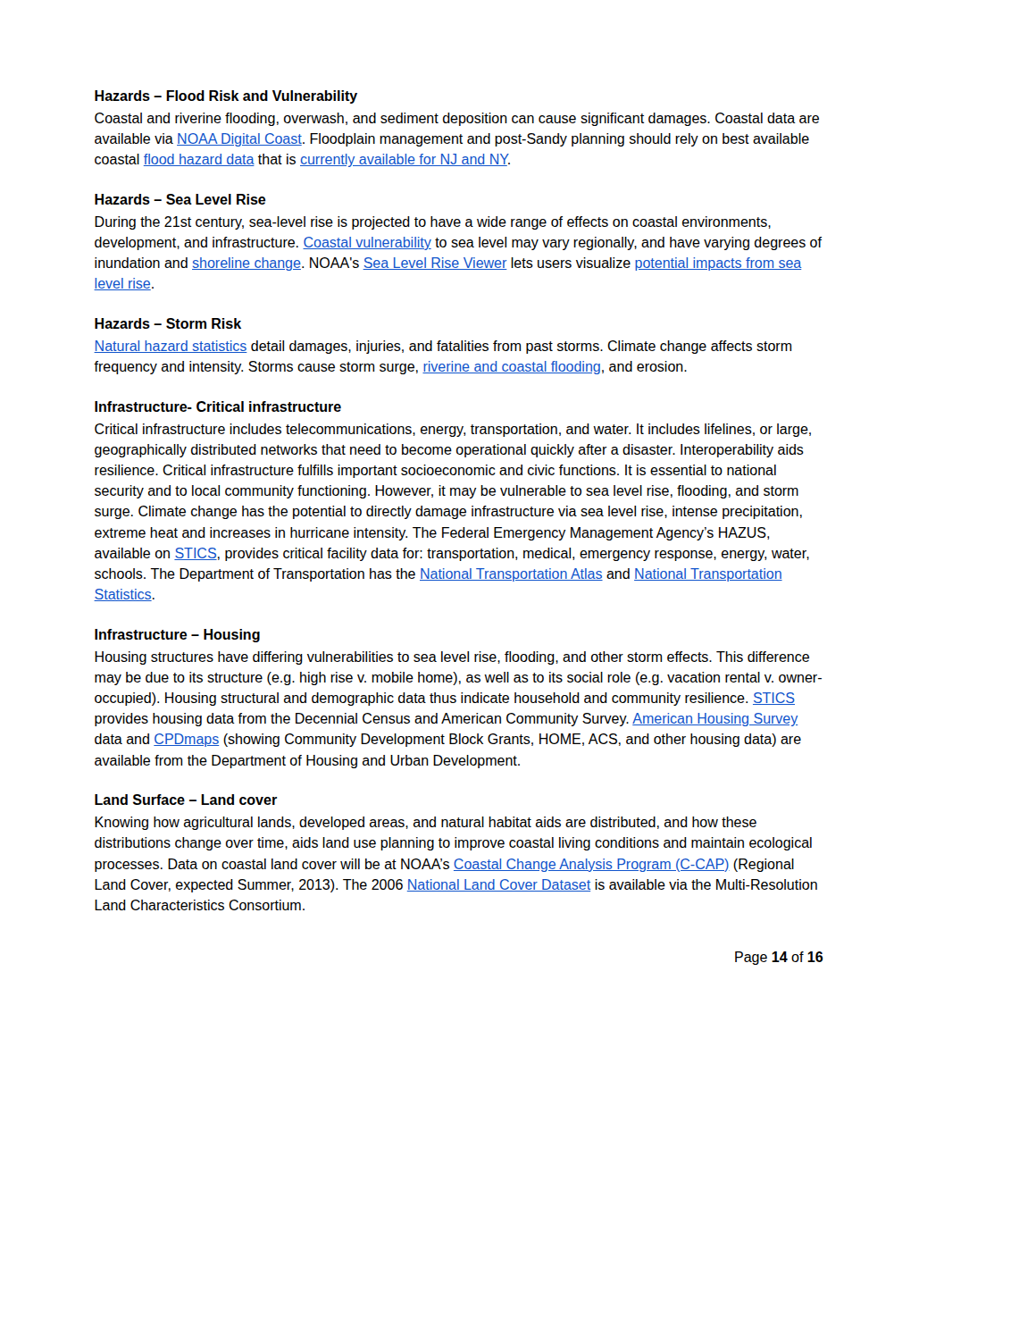Hazards – Flood Risk and Vulnerability
Coastal and riverine flooding, overwash, and sediment deposition can cause significant damages. Coastal data are available via NOAA Digital Coast. Floodplain management and post-Sandy planning should rely on best available coastal flood hazard data that is currently available for NJ and NY.
Hazards – Sea Level Rise
During the 21st century, sea-level rise is projected to have a wide range of effects on coastal environments, development, and infrastructure. Coastal vulnerability to sea level may vary regionally, and have varying degrees of inundation and shoreline change. NOAA's Sea Level Rise Viewer lets users visualize potential impacts from sea level rise.
Hazards – Storm Risk
Natural hazard statistics detail damages, injuries, and fatalities from past storms. Climate change affects storm frequency and intensity. Storms cause storm surge, riverine and coastal flooding, and erosion.
Infrastructure- Critical infrastructure
Critical infrastructure includes telecommunications, energy, transportation, and water. It includes lifelines, or large, geographically distributed networks that need to become operational quickly after a disaster. Interoperability aids resilience. Critical infrastructure fulfills important socioeconomic and civic functions. It is essential to national security and to local community functioning. However, it may be vulnerable to sea level rise, flooding, and storm surge. Climate change has the potential to directly damage infrastructure via sea level rise, intense precipitation, extreme heat and increases in hurricane intensity. The Federal Emergency Management Agency’s HAZUS, available on STICS, provides critical facility data for: transportation, medical, emergency response, energy, water, schools. The Department of Transportation has the National Transportation Atlas and National Transportation Statistics.
Infrastructure – Housing
Housing structures have differing vulnerabilities to sea level rise, flooding, and other storm effects. This difference may be due to its structure (e.g. high rise v. mobile home), as well as to its social role (e.g. vacation rental v. owner-occupied). Housing structural and demographic data thus indicate household and community resilience. STICS provides housing data from the Decennial Census and American Community Survey. American Housing Survey data and CPDmaps (showing Community Development Block Grants, HOME, ACS, and other housing data) are available from the Department of Housing and Urban Development.
Land Surface – Land cover
Knowing how agricultural lands, developed areas, and natural habitat aids are distributed, and how these distributions change over time, aids land use planning to improve coastal living conditions and maintain ecological processes. Data on coastal land cover will be at NOAA’s Coastal Change Analysis Program (C-CAP) (Regional Land Cover, expected Summer, 2013). The 2006 National Land Cover Dataset is available via the Multi-Resolution Land Characteristics Consortium.
Page 14 of 16